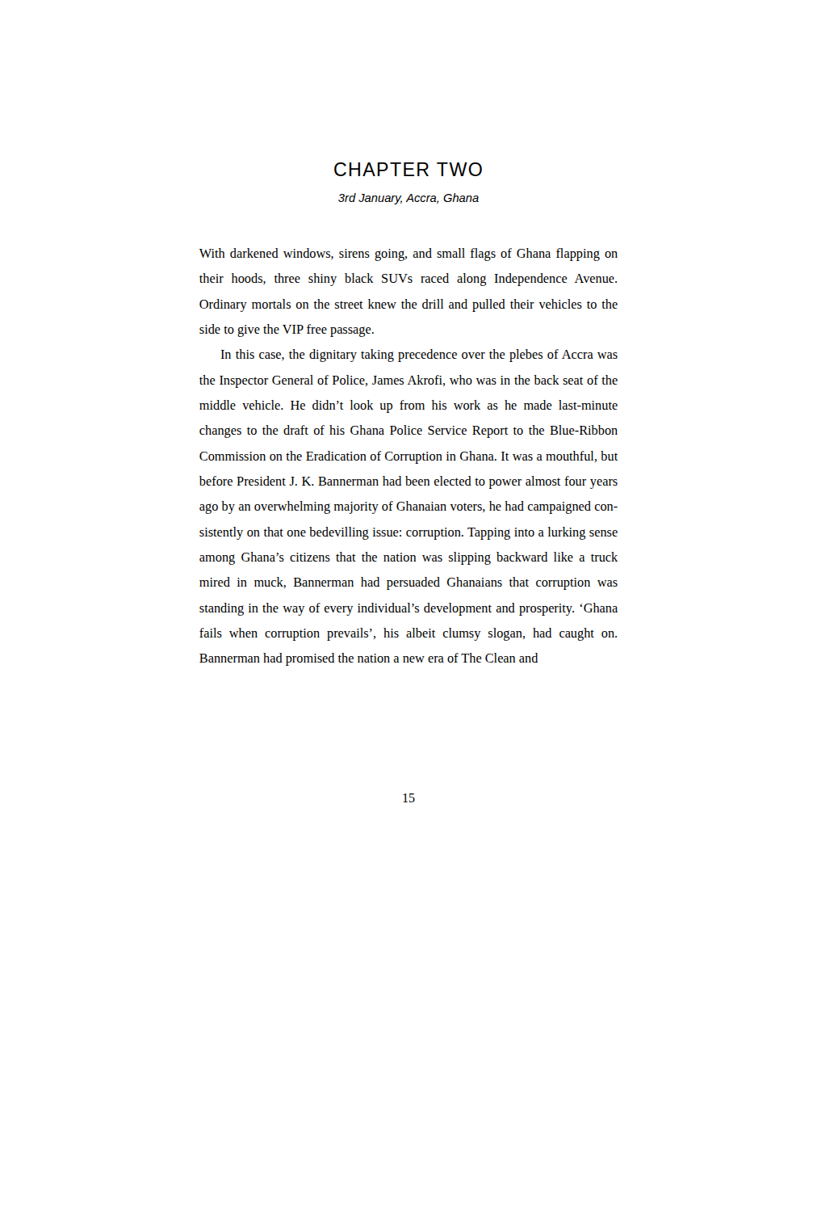CHAPTER TWO
3rd January, Accra, Ghana
With darkened windows, sirens going, and small flags of Ghana flapping on their hoods, three shiny black SUVs raced along Independence Avenue. Ordinary mortals on the street knew the drill and pulled their vehicles to the side to give the VIP free passage.
In this case, the dignitary taking precedence over the plebes of Accra was the Inspector General of Police, James Akrofi, who was in the back seat of the middle vehicle. He didn’t look up from his work as he made last-minute changes to the draft of his Ghana Police Service Report to the Blue-Ribbon Commission on the Eradication of Corruption in Ghana. It was a mouthful, but before President J. K. Bannerman had been elected to power almost four years ago by an overwhelming majority of Ghanaian voters, he had campaigned consistently on that one bedevilling issue: corruption. Tapping into a lurking sense among Ghana’s citizens that the nation was slipping backward like a truck mired in muck, Bannerman had persuaded Ghanaians that corruption was standing in the way of every individual’s development and prosperity. ‘Ghana fails when corruption prevails’, his albeit clumsy slogan, had caught on. Bannerman had promised the nation a new era of The Clean and
15